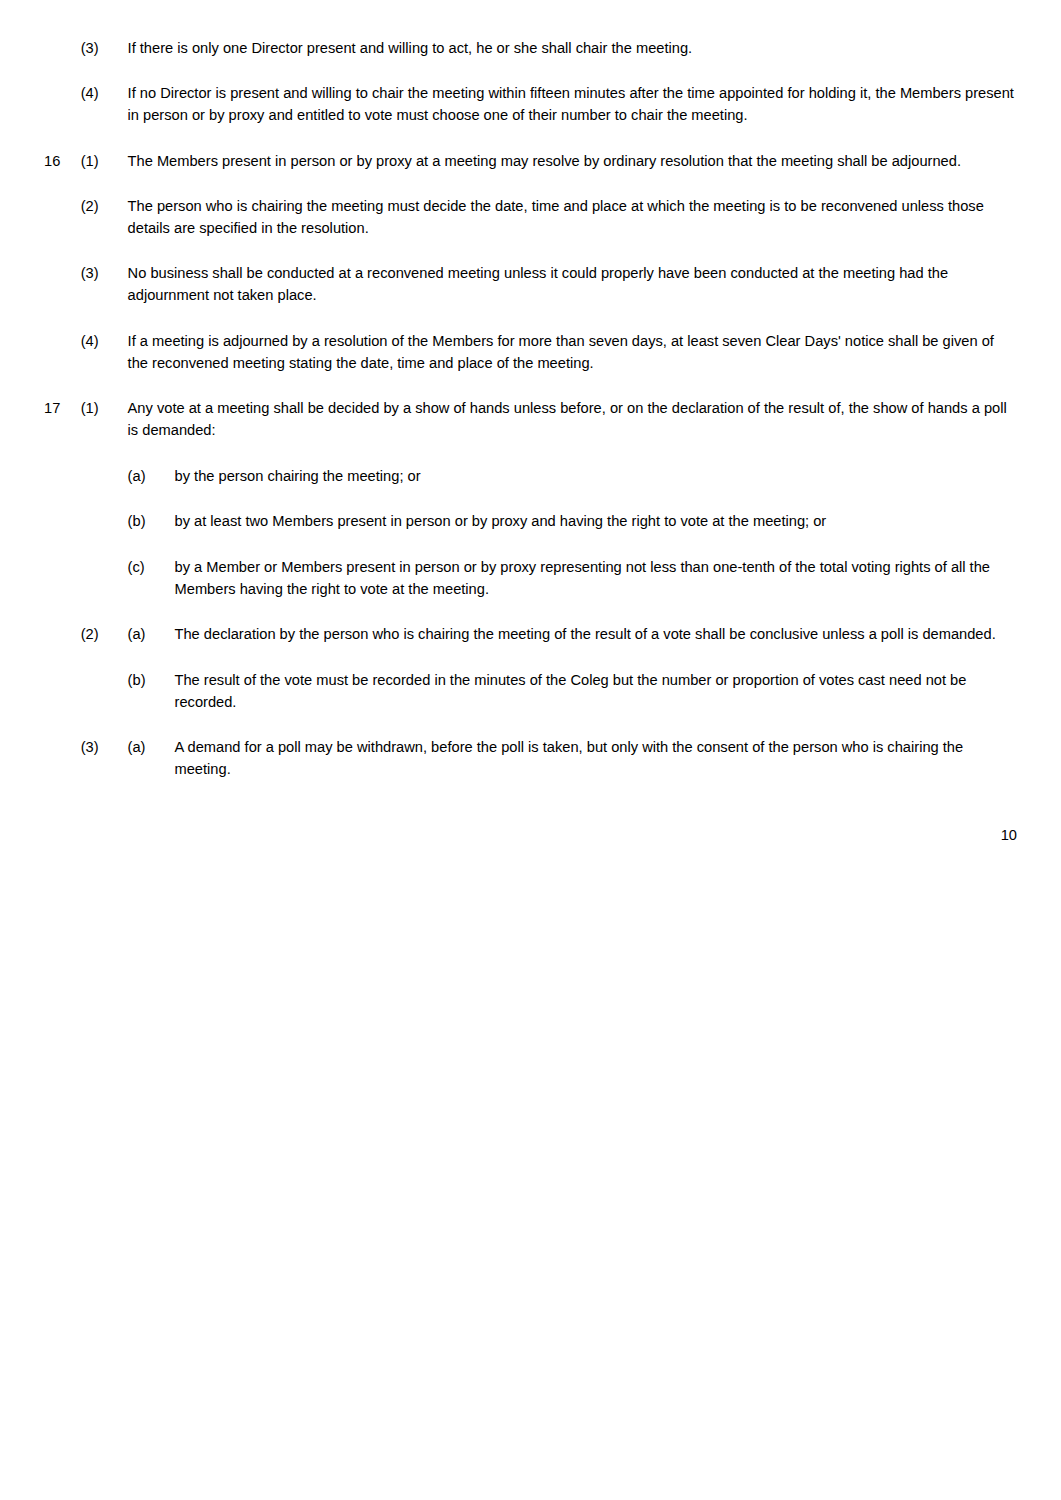(3)
If there is only one Director present and willing to act, he or she shall chair the meeting.
(4)
If no Director is present and willing to chair the meeting within fifteen minutes after the time appointed for holding it, the Members present in person or by proxy and entitled to vote must choose one of their number to chair the meeting.
16
(1)
The Members present in person or by proxy at a meeting may resolve by ordinary resolution that the meeting shall be adjourned.
(2)
The person who is chairing the meeting must decide the date, time and place at which the meeting is to be reconvened unless those details are specified in the resolution.
(3)
No business shall be conducted at a reconvened meeting unless it could properly have been conducted at the meeting had the adjournment not taken place.
(4)
If a meeting is adjourned by a resolution of the Members for more than seven days, at least seven Clear Days' notice shall be given of the reconvened meeting stating the date, time and place of the meeting.
17
(1)
Any vote at a meeting shall be decided by a show of hands unless before, or on the declaration of the result of, the show of hands a poll is demanded:
(a)
by the person chairing the meeting; or
(b)
by at least two Members present in person or by proxy and having the right to vote at the meeting; or
(c)
by a Member or Members present in person or by proxy representing not less than one-tenth of the total voting rights of all the Members having the right to vote at the meeting.
(2)
(a)
The declaration by the person who is chairing the meeting of the result of a vote shall be conclusive unless a poll is demanded.
(b)
The result of the vote must be recorded in the minutes of the Coleg but the number or proportion of votes cast need not be recorded.
(3)
(a)
A demand for a poll may be withdrawn, before the poll is taken, but only with the consent of the person who is chairing the meeting.
10